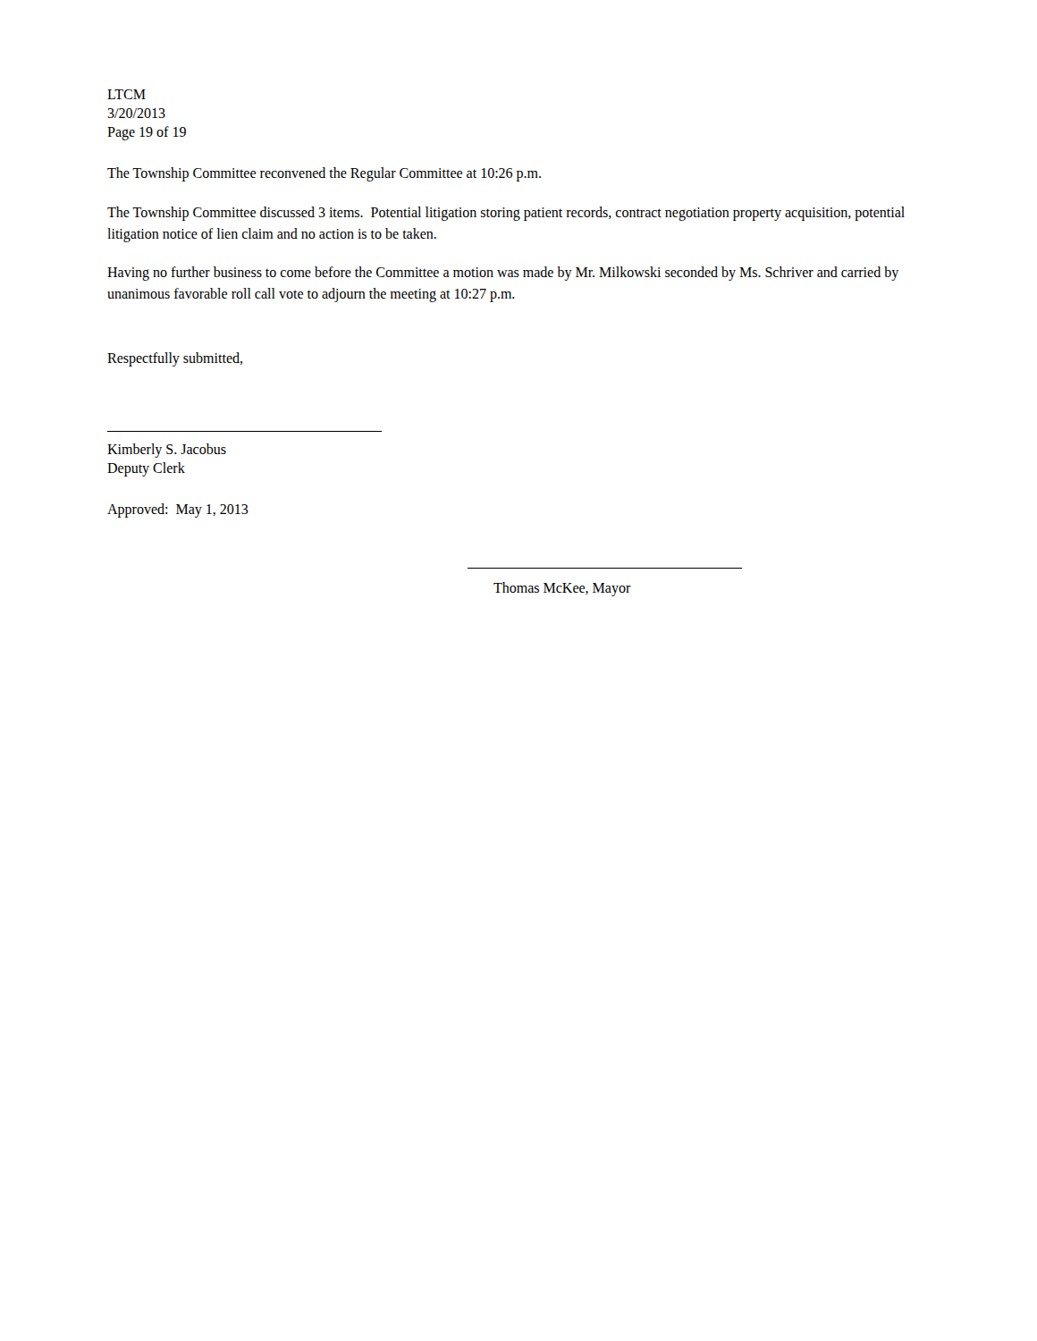LTCM
3/20/2013
Page 19 of 19
The Township Committee reconvened the Regular Committee at 10:26 p.m.
The Township Committee discussed 3 items. Potential litigation storing patient records, contract negotiation property acquisition, potential litigation notice of lien claim and no action is to be taken.
Having no further business to come before the Committee a motion was made by Mr. Milkowski seconded by Ms. Schriver and carried by unanimous favorable roll call vote to adjourn the meeting at 10:27 p.m.
Respectfully submitted,
Kimberly S. Jacobus
Deputy Clerk
Approved: May 1, 2013
Thomas McKee, Mayor